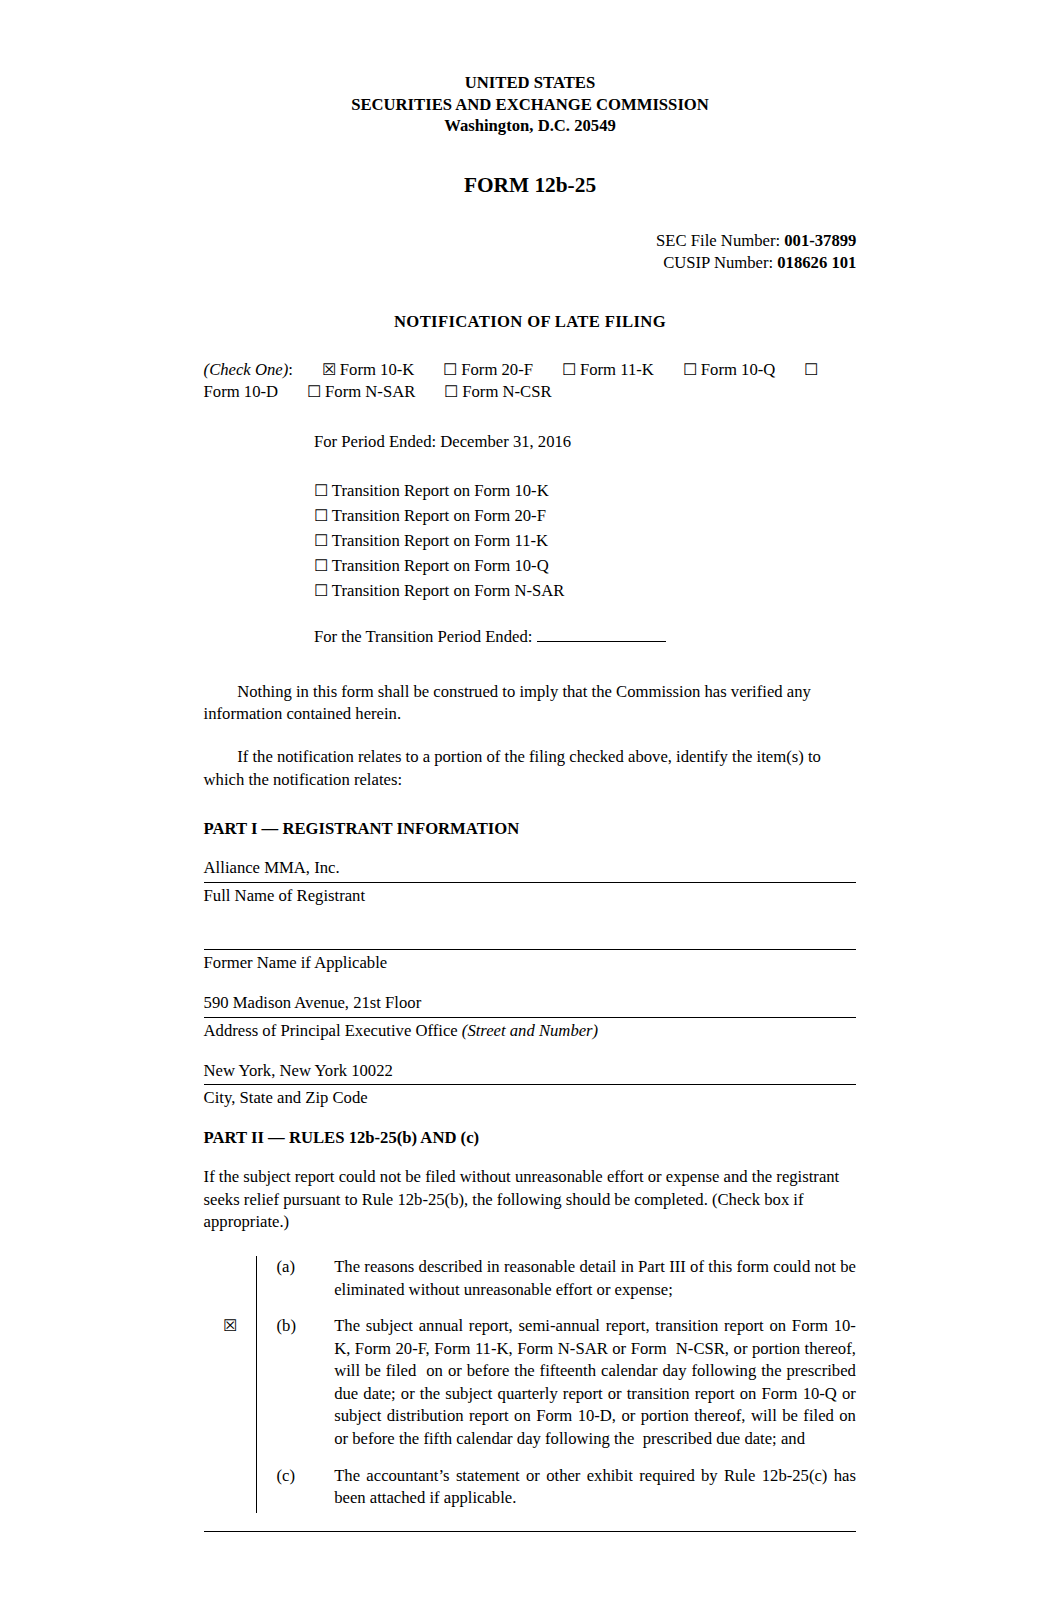UNITED STATES SECURITIES AND EXCHANGE COMMISSION Washington, D.C. 20549
FORM 12b-25
SEC File Number: 001-37899
CUSIP Number: 018626 101
NOTIFICATION OF LATE FILING
(Check One): ☒ Form 10-K ☐ Form 20-F ☐ Form 11-K ☐ Form 10-Q ☐ Form 10-D ☐ Form N-SAR ☐ Form N-CSR
For Period Ended: December 31, 2016
☐ Transition Report on Form 10-K
☐ Transition Report on Form 20-F
☐ Transition Report on Form 11-K
☐ Transition Report on Form 10-Q
☐ Transition Report on Form N-SAR
For the Transition Period Ended:
Nothing in this form shall be construed to imply that the Commission has verified any information contained herein.
If the notification relates to a portion of the filing checked above, identify the item(s) to which the notification relates:
PART I — REGISTRANT INFORMATION
Alliance MMA, Inc. Full Name of Registrant
Former Name if Applicable
590 Madison Avenue, 21st Floor Address of Principal Executive Office (Street and Number)
New York, New York 10022 City, State and Zip Code
PART II — RULES 12b-25(b) AND (c)
If the subject report could not be filed without unreasonable effort or expense and the registrant seeks relief pursuant to Rule 12b-25(b), the following should be completed. (Check box if appropriate.)
| | | (a) | The reasons described in reasonable detail in Part III of this form could not be eliminated without unreasonable effort or expense; |
| ☒ | | (b) | The subject annual report, semi-annual report, transition report on Form 10-K, Form 20-F, Form 11-K, Form N-SAR or Form N-CSR, or portion thereof, will be filed on or before the fifteenth calendar day following the prescribed due date; or the subject quarterly report or transition report on Form 10-Q or subject distribution report on Form 10-D, or portion thereof, will be filed on or before the fifth calendar day following the prescribed due date; and |
| | | (c) | The accountant’s statement or other exhibit required by Rule 12b-25(c) has been attached if applicable. |